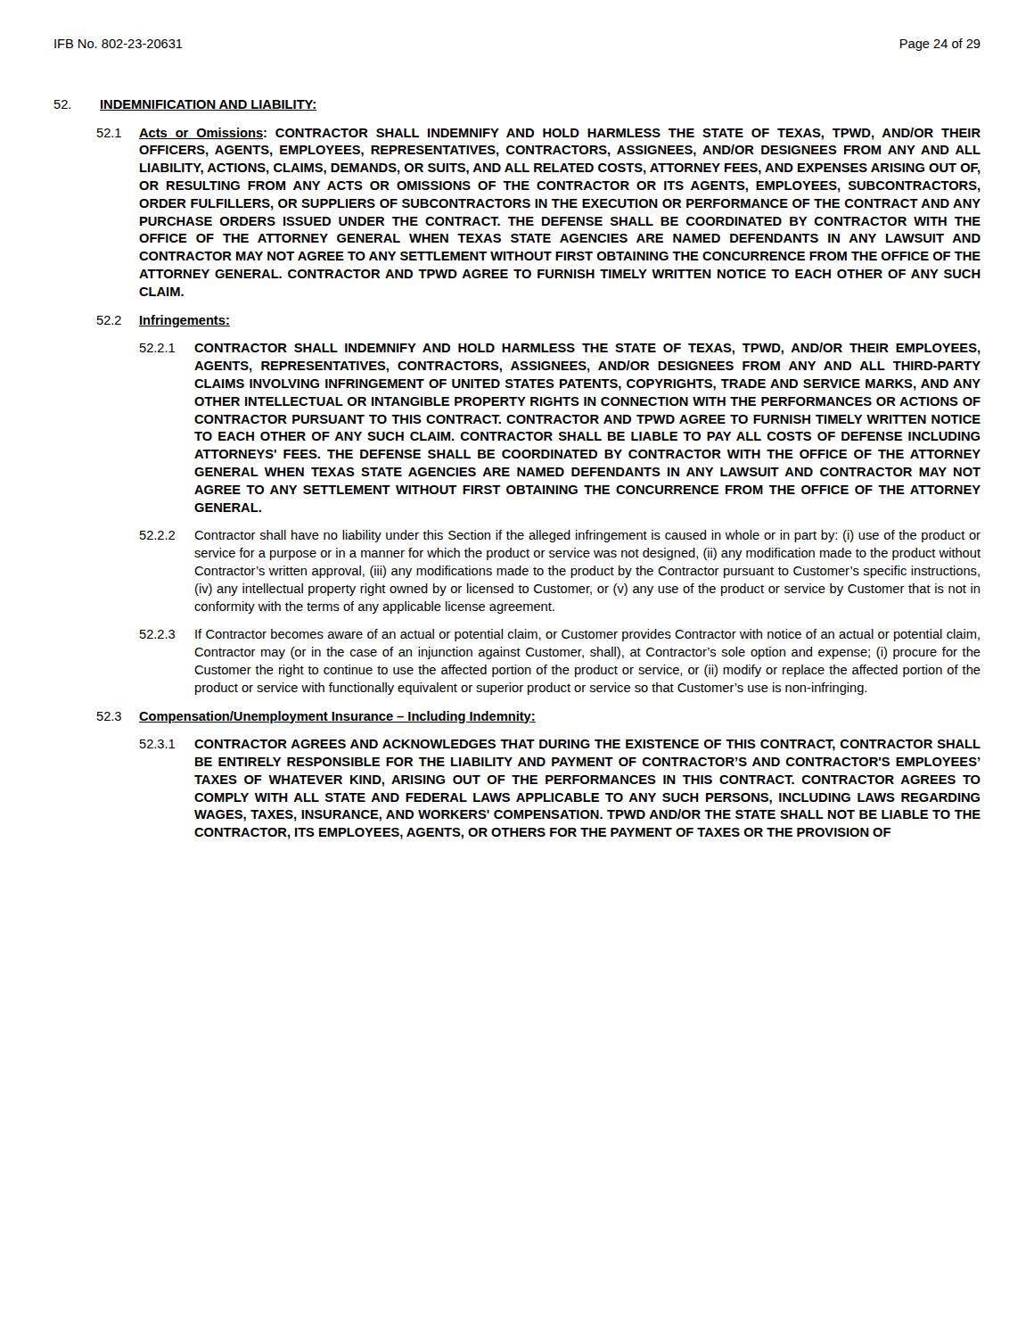IFB No. 802-23-20631 Page 24 of 29
52. INDEMNIFICATION AND LIABILITY:
52.1
Acts or Omissions: CONTRACTOR SHALL INDEMNIFY AND HOLD HARMLESS THE STATE OF TEXAS, TPWD, AND/OR THEIR OFFICERS, AGENTS, EMPLOYEES, REPRESENTATIVES, CONTRACTORS, ASSIGNEES, AND/OR DESIGNEES FROM ANY AND ALL LIABILITY, ACTIONS, CLAIMS, DEMANDS, OR SUITS, AND ALL RELATED COSTS, ATTORNEY FEES, AND EXPENSES ARISING OUT OF, OR RESULTING FROM ANY ACTS OR OMISSIONS OF THE CONTRACTOR OR ITS AGENTS, EMPLOYEES, SUBCONTRACTORS, ORDER FULFILLERS, OR SUPPLIERS OF SUBCONTRACTORS IN THE EXECUTION OR PERFORMANCE OF THE CONTRACT AND ANY PURCHASE ORDERS ISSUED UNDER THE CONTRACT. THE DEFENSE SHALL BE COORDINATED BY CONTRACTOR WITH THE OFFICE OF THE ATTORNEY GENERAL WHEN TEXAS STATE AGENCIES ARE NAMED DEFENDANTS IN ANY LAWSUIT AND CONTRACTOR MAY NOT AGREE TO ANY SETTLEMENT WITHOUT FIRST OBTAINING THE CONCURRENCE FROM THE OFFICE OF THE ATTORNEY GENERAL. CONTRACTOR AND TPWD AGREE TO FURNISH TIMELY WRITTEN NOTICE TO EACH OTHER OF ANY SUCH CLAIM.
52.2
Infringements:
52.2.1
CONTRACTOR SHALL INDEMNIFY AND HOLD HARMLESS THE STATE OF TEXAS, TPWD, AND/OR THEIR EMPLOYEES, AGENTS, REPRESENTATIVES, CONTRACTORS, ASSIGNEES, AND/OR DESIGNEES FROM ANY AND ALL THIRD-PARTY CLAIMS INVOLVING INFRINGEMENT OF UNITED STATES PATENTS, COPYRIGHTS, TRADE AND SERVICE MARKS, AND ANY OTHER INTELLECTUAL OR INTANGIBLE PROPERTY RIGHTS IN CONNECTION WITH THE PERFORMANCES OR ACTIONS OF CONTRACTOR PURSUANT TO THIS CONTRACT. CONTRACTOR AND TPWD AGREE TO FURNISH TIMELY WRITTEN NOTICE TO EACH OTHER OF ANY SUCH CLAIM. CONTRACTOR SHALL BE LIABLE TO PAY ALL COSTS OF DEFENSE INCLUDING ATTORNEYS' FEES. THE DEFENSE SHALL BE COORDINATED BY CONTRACTOR WITH THE OFFICE OF THE ATTORNEY GENERAL WHEN TEXAS STATE AGENCIES ARE NAMED DEFENDANTS IN ANY LAWSUIT AND CONTRACTOR MAY NOT AGREE TO ANY SETTLEMENT WITHOUT FIRST OBTAINING THE CONCURRENCE FROM THE OFFICE OF THE ATTORNEY GENERAL.
52.2.2
Contractor shall have no liability under this Section if the alleged infringement is caused in whole or in part by: (i) use of the product or service for a purpose or in a manner for which the product or service was not designed, (ii) any modification made to the product without Contractor’s written approval, (iii) any modifications made to the product by the Contractor pursuant to Customer’s specific instructions, (iv) any intellectual property right owned by or licensed to Customer, or (v) any use of the product or service by Customer that is not in conformity with the terms of any applicable license agreement.
52.2.3
If Contractor becomes aware of an actual or potential claim, or Customer provides Contractor with notice of an actual or potential claim, Contractor may (or in the case of an injunction against Customer, shall), at Contractor’s sole option and expense; (i) procure for the Customer the right to continue to use the affected portion of the product or service, or (ii) modify or replace the affected portion of the product or service with functionally equivalent or superior product or service so that Customer’s use is non-infringing.
52.3
Compensation/Unemployment Insurance – Including Indemnity:
52.3.1
CONTRACTOR AGREES AND ACKNOWLEDGES THAT DURING THE EXISTENCE OF THIS CONTRACT, CONTRACTOR SHALL BE ENTIRELY RESPONSIBLE FOR THE LIABILITY AND PAYMENT OF CONTRACTOR’S AND CONTRACTOR'S EMPLOYEES’ TAXES OF WHATEVER KIND, ARISING OUT OF THE PERFORMANCES IN THIS CONTRACT. CONTRACTOR AGREES TO COMPLY WITH ALL STATE AND FEDERAL LAWS APPLICABLE TO ANY SUCH PERSONS, INCLUDING LAWS REGARDING WAGES, TAXES, INSURANCE, AND WORKERS' COMPENSATION. TPWD AND/OR THE STATE SHALL NOT BE LIABLE TO THE CONTRACTOR, ITS EMPLOYEES, AGENTS, OR OTHERS FOR THE PAYMENT OF TAXES OR THE PROVISION OF